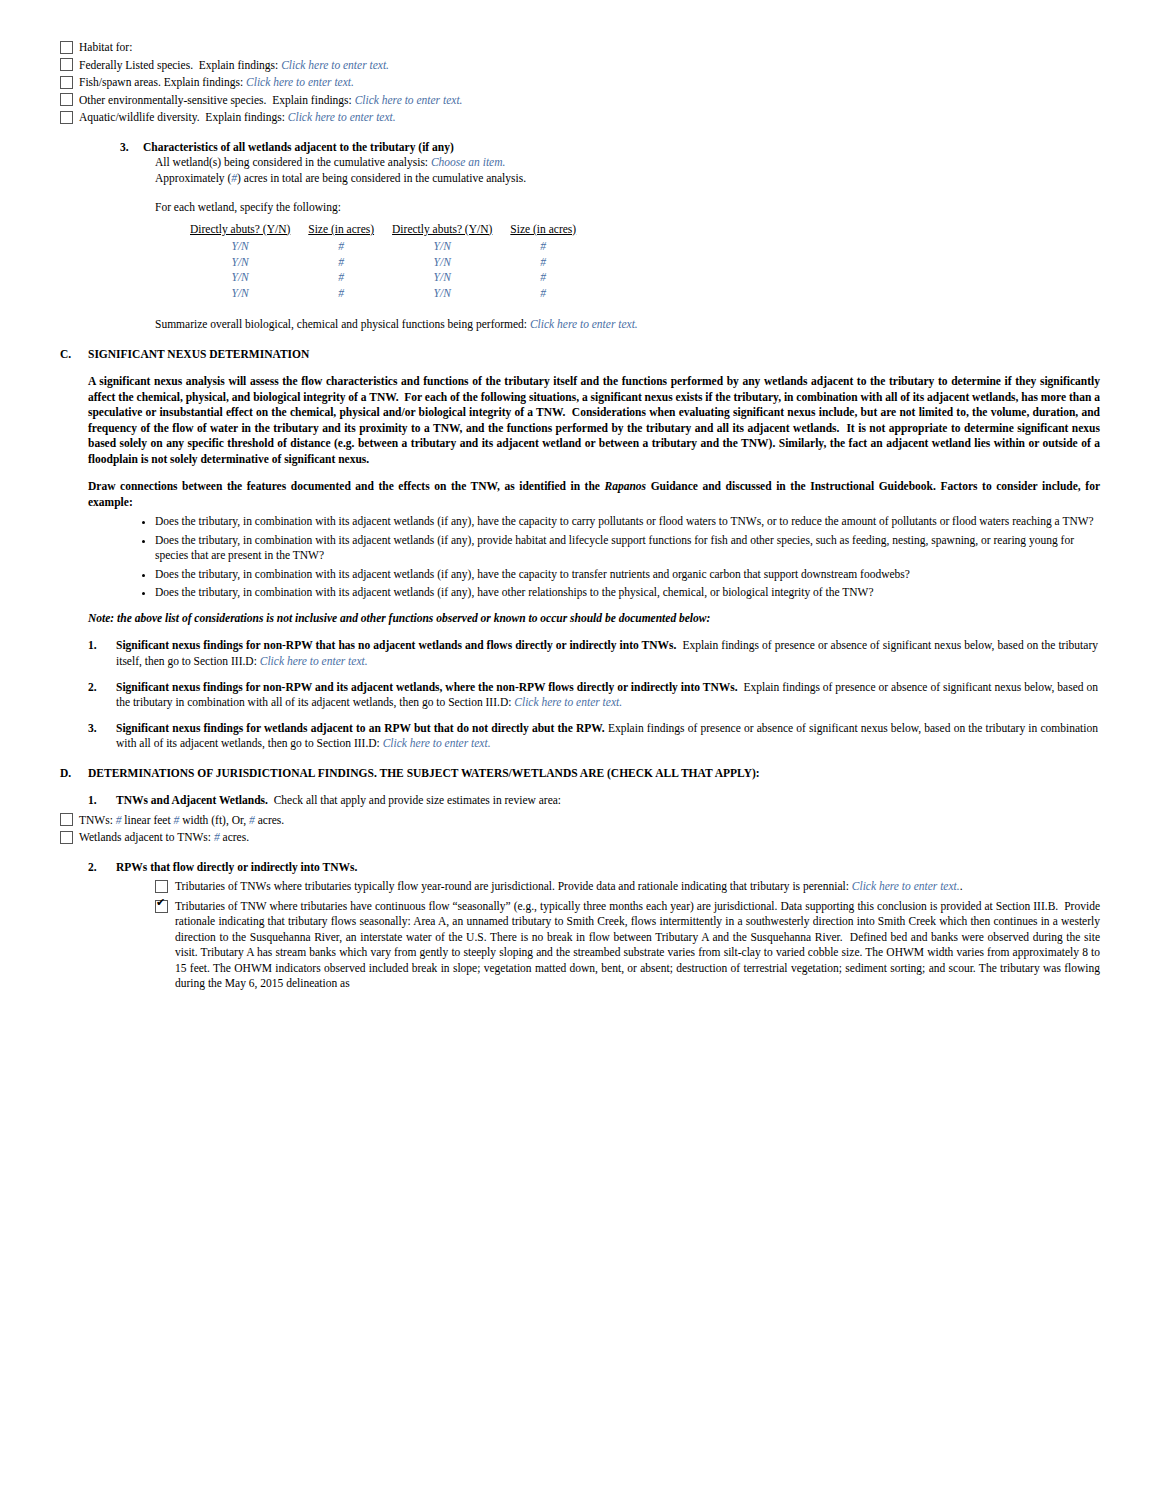Habitat for:
Federally Listed species. Explain findings: Click here to enter text.
Fish/spawn areas. Explain findings: Click here to enter text.
Other environmentally-sensitive species. Explain findings: Click here to enter text.
Aquatic/wildlife diversity. Explain findings: Click here to enter text.
3. Characteristics of all wetlands adjacent to the tributary (if any)
All wetland(s) being considered in the cumulative analysis: Choose an item.
Approximately (#) acres in total are being considered in the cumulative analysis.
For each wetland, specify the following:
| Directly abuts? (Y/N) | Size (in acres) | Directly abuts? (Y/N) | Size (in acres) |
| --- | --- | --- | --- |
| Y/N | # | Y/N | # |
| Y/N | # | Y/N | # |
| Y/N | # | Y/N | # |
| Y/N | # | Y/N | # |
Summarize overall biological, chemical and physical functions being performed: Click here to enter text.
C. SIGNIFICANT NEXUS DETERMINATION
A significant nexus analysis will assess the flow characteristics and functions of the tributary itself and the functions performed by any wetlands adjacent to the tributary to determine if they significantly affect the chemical, physical, and biological integrity of a TNW. For each of the following situations, a significant nexus exists if the tributary, in combination with all of its adjacent wetlands, has more than a speculative or insubstantial effect on the chemical, physical and/or biological integrity of a TNW. Considerations when evaluating significant nexus include, but are not limited to, the volume, duration, and frequency of the flow of water in the tributary and its proximity to a TNW, and the functions performed by the tributary and all its adjacent wetlands. It is not appropriate to determine significant nexus based solely on any specific threshold of distance (e.g. between a tributary and its adjacent wetland or between a tributary and the TNW). Similarly, the fact an adjacent wetland lies within or outside of a floodplain is not solely determinative of significant nexus.
Draw connections between the features documented and the effects on the TNW, as identified in the Rapanos Guidance and discussed in the Instructional Guidebook. Factors to consider include, for example:
Does the tributary, in combination with its adjacent wetlands (if any), have the capacity to carry pollutants or flood waters to TNWs, or to reduce the amount of pollutants or flood waters reaching a TNW?
Does the tributary, in combination with its adjacent wetlands (if any), provide habitat and lifecycle support functions for fish and other species, such as feeding, nesting, spawning, or rearing young for species that are present in the TNW?
Does the tributary, in combination with its adjacent wetlands (if any), have the capacity to transfer nutrients and organic carbon that support downstream foodwebs?
Does the tributary, in combination with its adjacent wetlands (if any), have other relationships to the physical, chemical, or biological integrity of the TNW?
Note: the above list of considerations is not inclusive and other functions observed or known to occur should be documented below:
1. Significant nexus findings for non-RPW that has no adjacent wetlands and flows directly or indirectly into TNWs. Explain findings of presence or absence of significant nexus below, based on the tributary itself, then go to Section III.D: Click here to enter text.
2. Significant nexus findings for non-RPW and its adjacent wetlands, where the non-RPW flows directly or indirectly into TNWs. Explain findings of presence or absence of significant nexus below, based on the tributary in combination with all of its adjacent wetlands, then go to Section III.D: Click here to enter text.
3. Significant nexus findings for wetlands adjacent to an RPW but that do not directly abut the RPW. Explain findings of presence or absence of significant nexus below, based on the tributary in combination with all of its adjacent wetlands, then go to Section III.D: Click here to enter text.
D. DETERMINATIONS OF JURISDICTIONAL FINDINGS. THE SUBJECT WATERS/WETLANDS ARE (CHECK ALL THAT APPLY):
1. TNWs and Adjacent Wetlands. Check all that apply and provide size estimates in review area:
TNWs: # linear feet # width (ft), Or, # acres.
Wetlands adjacent to TNWs: # acres.
2. RPWs that flow directly or indirectly into TNWs.
Tributaries of TNWs where tributaries typically flow year-round are jurisdictional. Provide data and rationale indicating that tributary is perennial: Click here to enter text..
Tributaries of TNW where tributaries have continuous flow “seasonally” (e.g., typically three months each year) are jurisdictional. Data supporting this conclusion is provided at Section III.B. Provide rationale indicating that tributary flows seasonally: Area A, an unnamed tributary to Smith Creek, flows intermittently in a southwesterly direction into Smith Creek which then continues in a westerly direction to the Susquehanna River, an interstate water of the U.S. There is no break in flow between Tributary A and the Susquehanna River. Defined bed and banks were observed during the site visit. Tributary A has stream banks which vary from gently to steeply sloping and the streambed substrate varies from silt-clay to varied cobble size. The OHWM width varies from approximately 8 to 15 feet. The OHWM indicators observed included break in slope; vegetation matted down, bent, or absent; destruction of terrestrial vegetation; sediment sorting; and scour. The tributary was flowing during the May 6, 2015 delineation as